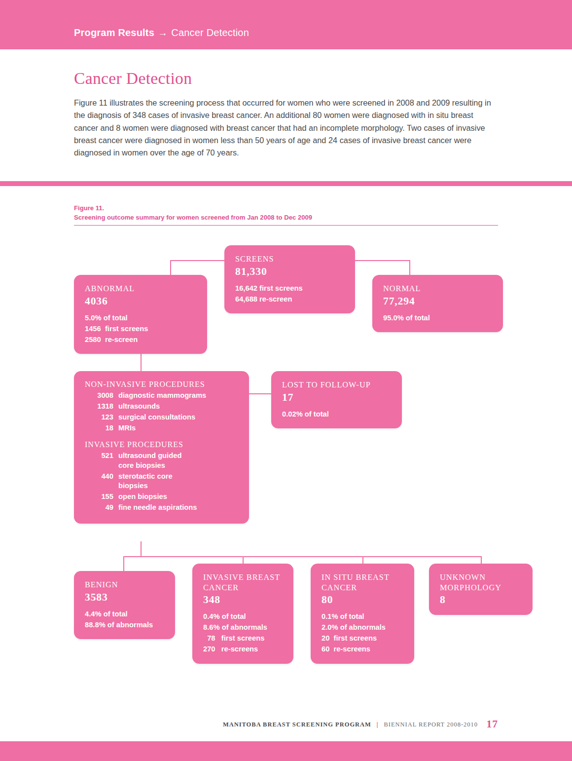Program Results→Cancer Detection
Cancer Detection
Figure 11 illustrates the screening process that occurred for women who were screened in 2008 and 2009 resulting in the diagnosis of 348 cases of invasive breast cancer. An additional 80 women were diagnosed with in situ breast cancer and 8 women were diagnosed with breast cancer that had an incomplete morphology. Two cases of invasive breast cancer were diagnosed in women less than 50 years of age and 24 cases of invasive breast cancer were diagnosed in women over the age of 70 years.
Figure 11.
Screening outcome summary for women screened from Jan 2008 to Dec 2009
Screens
81,330
16,642 first screens
64,688 re-screen
Abnormal
4036
5.0% of total
1456 first screens
2580 re-screen
Normal
77,294
95.0% of total
Non-Invasive Procedures
3008
diagnostic mammograms
1318
ultrasounds
123
surgical consultations
18
MRIs
Invasive Procedures
521
ultrasound guided
core biopsies
440
sterotactic core
biopsies
155
open biopsies
49
fine needle aspirations
Lost to Follow-up
17
0.02% of total
Benign
3583
4.4% of total
88.8% of abnormals
Invasive Breast
Cancer
348
0.4% of total
8.6% of abnormals
78 first screens
270 re-screens
In Situ Breast
Cancer
80
0.1% of total
2.0% of abnormals
20 first screens
60 re-screens
Unknown
Morphology
8
Manitoba Breast Screening Program | Biennial Report 2008-2010 17